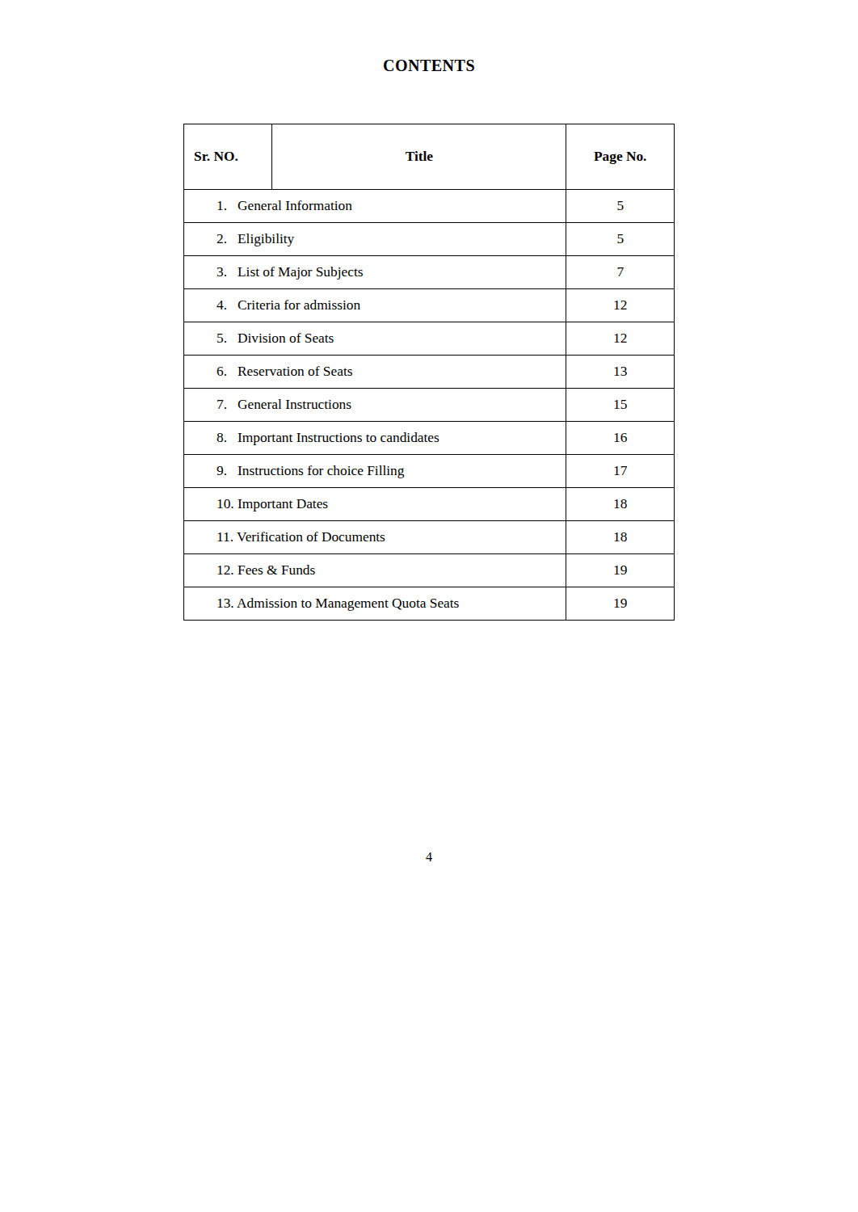CONTENTS
| Sr. NO. | Title | Page No. |
| --- | --- | --- |
| 1. General Information | 5 |
| 2. Eligibility | 5 |
| 3. List of Major Subjects | 7 |
| 4. Criteria for admission | 12 |
| 5. Division of Seats | 12 |
| 6. Reservation of Seats | 13 |
| 7. General Instructions | 15 |
| 8. Important Instructions to candidates | 16 |
| 9. Instructions for choice Filling | 17 |
| 10. Important Dates | 18 |
| 11. Verification of Documents | 18 |
| 12. Fees & Funds | 19 |
| 13. Admission to Management Quota Seats | 19 |
4